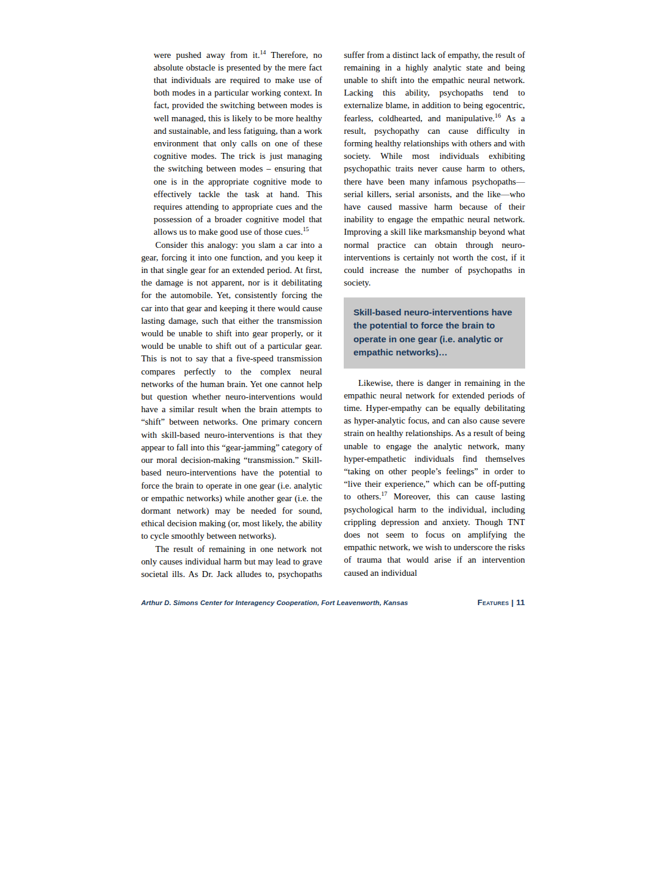were pushed away from it.14 Therefore, no absolute obstacle is presented by the mere fact that individuals are required to make use of both modes in a particular working context. In fact, provided the switching between modes is well managed, this is likely to be more healthy and sustainable, and less fatiguing, than a work environment that only calls on one of these cognitive modes. The trick is just managing the switching between modes – ensuring that one is in the appropriate cognitive mode to effectively tackle the task at hand. This requires attending to appropriate cues and the possession of a broader cognitive model that allows us to make good use of those cues.15
Consider this analogy: you slam a car into a gear, forcing it into one function, and you keep it in that single gear for an extended period. At first, the damage is not apparent, nor is it debilitating for the automobile. Yet, consistently forcing the car into that gear and keeping it there would cause lasting damage, such that either the transmission would be unable to shift into gear properly, or it would be unable to shift out of a particular gear. This is not to say that a five-speed transmission compares perfectly to the complex neural networks of the human brain. Yet one cannot help but question whether neuro-interventions would have a similar result when the brain attempts to “shift” between networks. One primary concern with skill-based neuro-interventions is that they appear to fall into this “gear-jamming” category of our moral decision-making “transmission.” Skill-based neuro-interventions have the potential to force the brain to operate in one gear (i.e. analytic or empathic networks) while another gear (i.e. the dormant network) may be needed for sound, ethical decision making (or, most likely, the ability to cycle smoothly between networks).
The result of remaining in one network not only causes individual harm but may lead to grave societal ills. As Dr. Jack alludes to, psychopaths suffer from a distinct lack of empathy, the result of remaining in a highly analytic state and being unable to shift into the empathic neural network. Lacking this ability, psychopaths tend to externalize blame, in addition to being egocentric, fearless, coldhearted, and manipulative.16 As a result, psychopathy can cause difficulty in forming healthy relationships with others and with society. While most individuals exhibiting psychopathic traits never cause harm to others, there have been many infamous psychopaths—serial killers, serial arsonists, and the like—who have caused massive harm because of their inability to engage the empathic neural network. Improving a skill like marksmanship beyond what normal practice can obtain through neuro-interventions is certainly not worth the cost, if it could increase the number of psychopaths in society.
Skill-based neuro-interventions have the potential to force the brain to operate in one gear (i.e. analytic or empathic networks)…
Likewise, there is danger in remaining in the empathic neural network for extended periods of time. Hyper-empathy can be equally debilitating as hyper-analytic focus, and can also cause severe strain on healthy relationships. As a result of being unable to engage the analytic network, many hyper-empathetic individuals find themselves “taking on other people’s feelings” in order to “live their experience,” which can be off-putting to others.17 Moreover, this can cause lasting psychological harm to the individual, including crippling depression and anxiety. Though TNT does not seem to focus on amplifying the empathic network, we wish to underscore the risks of trauma that would arise if an intervention caused an individual
Arthur D. Simons Center for Interagency Cooperation, Fort Leavenworth, Kansas
Features | 11